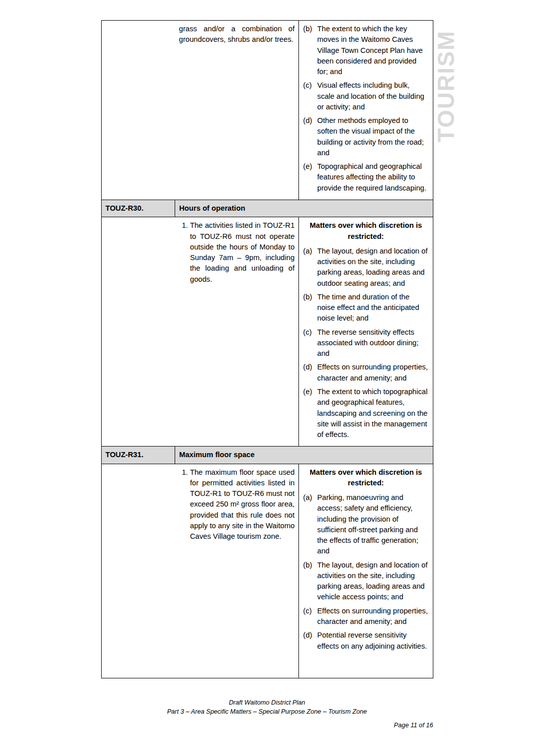TOURISM
| | grass and/or a combination of groundcovers, shrubs and/or trees. | (b) The extent to which the key moves in the Waitomo Caves Village Town Concept Plan have been considered and provided for; and (c) Visual effects including bulk, scale and location of the building or activity; and (d) Other methods employed to soften the visual impact of the building or activity from the road; and (e) Topographical and geographical features affecting the ability to provide the required landscaping. |
| TOUZ-R30. | Hours of operation |
| | The activities listed in TOUZ-R1 to TOUZ-R6 must not operate outside the hours of Monday to Sunday 7am – 9pm, including the loading and unloading of goods. | Matters over which discretion is restricted: (a) The layout, design and location of activities on the site, including parking areas, loading areas and outdoor seating areas; and (b) The time and duration of the noise effect and the anticipated noise level; and (c) The reverse sensitivity effects associated with outdoor dining; and (d) Effects on surrounding properties, character and amenity; and (e) The extent to which topographical and geographical features, landscaping and screening on the site will assist in the management of effects. |
| TOUZ-R31. | Maximum floor space |
| | The maximum floor space used for permitted activities listed in TOUZ-R1 to TOUZ-R6 must not exceed 250 m² gross floor area, provided that this rule does not apply to any site in the Waitomo Caves Village tourism zone. | Matters over which discretion is restricted: (a) Parking, manoeuvring and access; safety and efficiency, including the provision of sufficient off-street parking and the effects of traffic generation; and (b) The layout, design and location of activities on the site, including parking areas, loading areas and vehicle access points; and (c) Effects on surrounding properties, character and amenity; and (d) Potential reverse sensitivity effects on any adjoining activities. |
Draft Waitomo District Plan
Part 3 – Area Specific Matters – Special Purpose Zone – Tourism Zone
Page 11 of 16